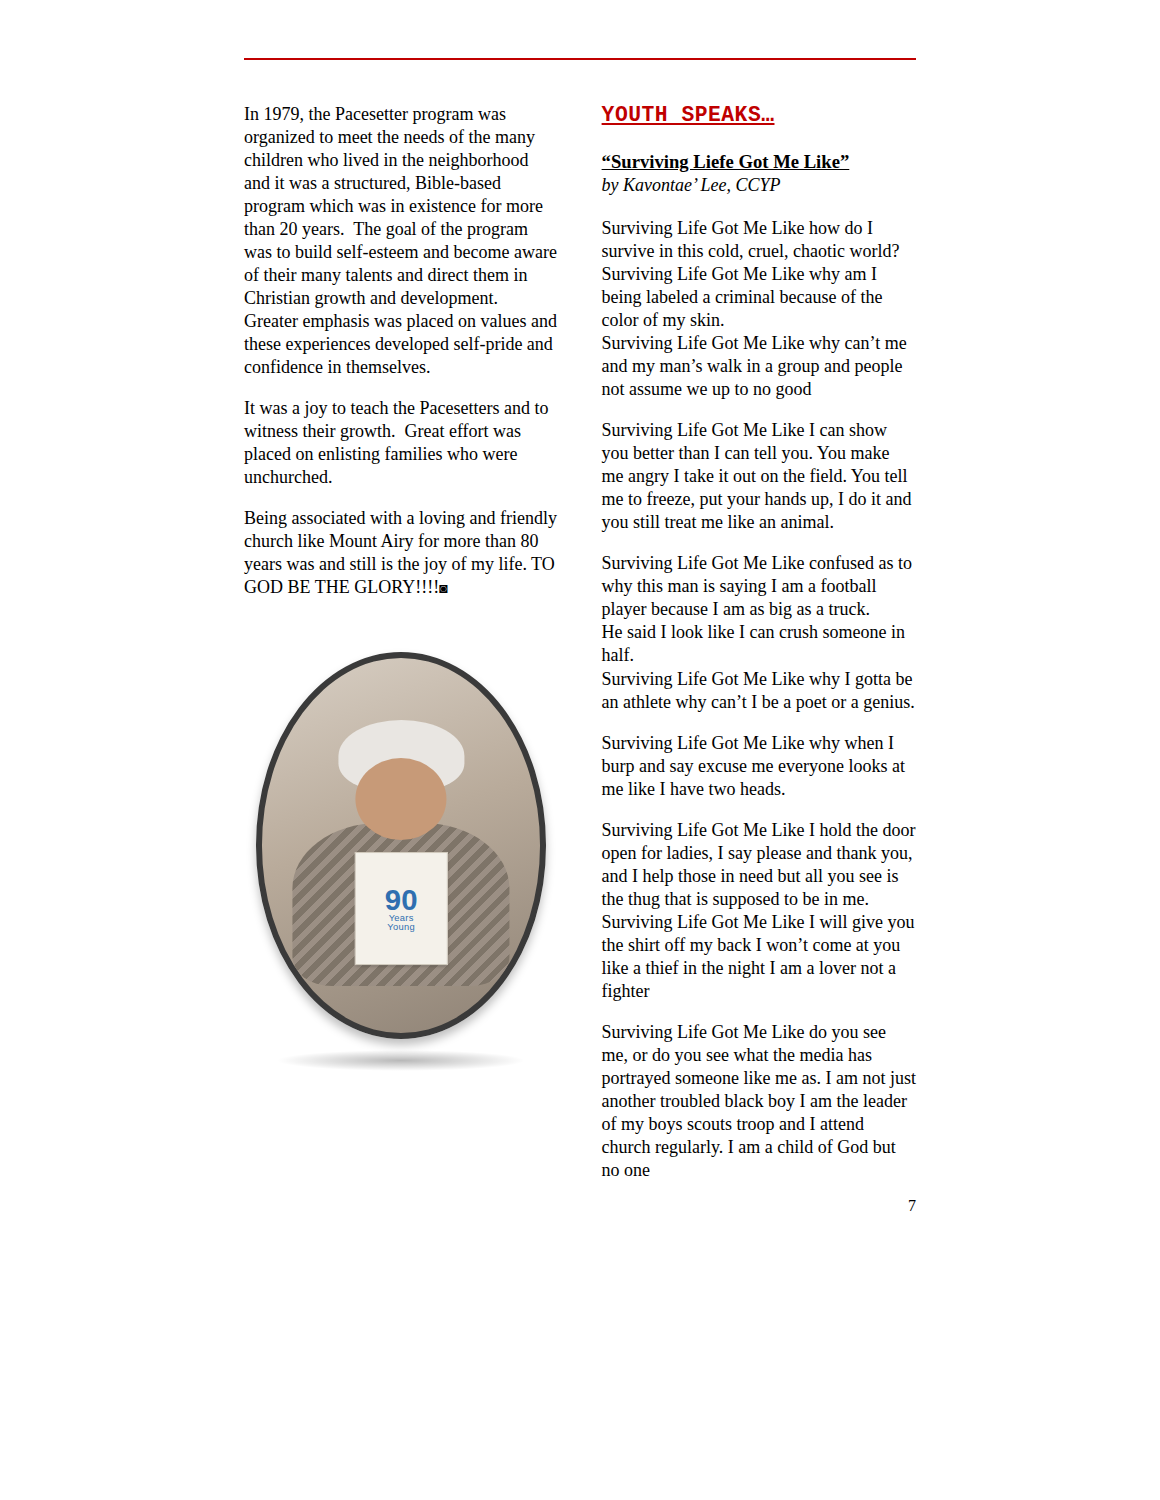In 1979, the Pacesetter program was organized to meet the needs of the many children who lived in the neighborhood and it was a structured, Bible-based program which was in existence for more than 20 years. The goal of the program was to build self-esteem and become aware of their many talents and direct them in Christian growth and development. Greater emphasis was placed on values and these experiences developed self-pride and confidence in themselves.
It was a joy to teach the Pacesetters and to witness their growth. Great effort was placed on enlisting families who were unchurched.
Being associated with a loving and friendly church like Mount Airy for more than 80 years was and still is the joy of my life. TO GOD BE THE GLORY!!!!◙
90 Years Young
YOUTH SPEAKS…
“Surviving Liefe Got Me Like”
by Kavontae’ Lee, CCYP
Surviving Life Got Me Like how do I survive in this cold, cruel, chaotic world?
Surviving Life Got Me Like why am I being labeled a criminal because of the color of my skin.
Surviving Life Got Me Like why can’t me and my man’s walk in a group and people not assume we up to no good
Surviving Life Got Me Like I can show you better than I can tell you. You make me angry I take it out on the field. You tell me to freeze, put your hands up, I do it and you still treat me like an animal.
Surviving Life Got Me Like confused as to why this man is saying I am a football player because I am as big as a truck.
He said I look like I can crush someone in half.
Surviving Life Got Me Like why I gotta be an athlete why can’t I be a poet or a genius.
Surviving Life Got Me Like why when I burp and say excuse me everyone looks at me like I have two heads.
Surviving Life Got Me Like I hold the door open for ladies, I say please and thank you, and I help those in need but all you see is the thug that is supposed to be in me.
Surviving Life Got Me Like I will give you the shirt off my back I won’t come at you like a thief in the night I am a lover not a fighter
Surviving Life Got Me Like do you see me, or do you see what the media has portrayed someone like me as. I am not just another troubled black boy I am the leader of my boys scouts troop and I attend church regularly. I am a child of God but no one
7